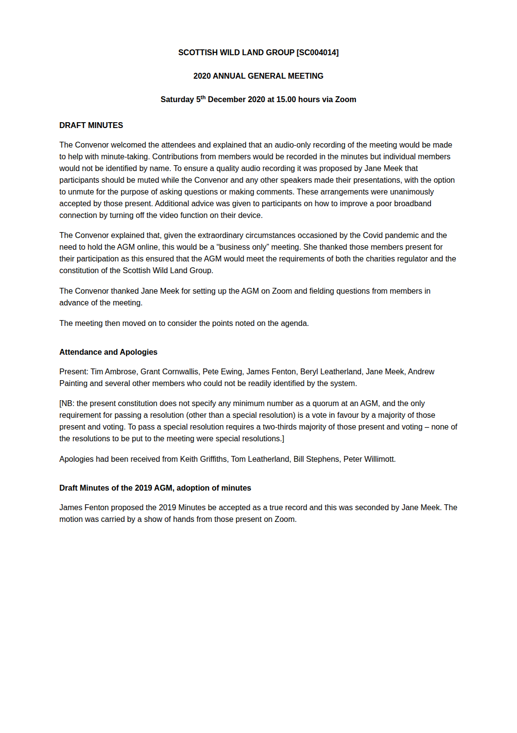SCOTTISH WILD LAND GROUP [SC004014]
2020 ANNUAL GENERAL MEETING
Saturday 5th December 2020 at 15.00 hours via Zoom
DRAFT MINUTES
The Convenor welcomed the attendees and explained that an audio-only recording of the meeting would be made to help with minute-taking. Contributions from members would be recorded in the minutes but individual members would not be identified by name. To ensure a quality audio recording it was proposed by Jane Meek that participants should be muted while the Convenor and any other speakers made their presentations, with the option to unmute for the purpose of asking questions or making comments. These arrangements were unanimously accepted by those present. Additional advice was given to participants on how to improve a poor broadband connection by turning off the video function on their device.
The Convenor explained that, given the extraordinary circumstances occasioned by the Covid pandemic and the need to hold the AGM online, this would be a “business only” meeting. She thanked those members present for their participation as this ensured that the AGM would meet the requirements of both the charities regulator and the constitution of the Scottish Wild Land Group.
The Convenor thanked Jane Meek for setting up the AGM on Zoom and fielding questions from members in advance of the meeting.
The meeting then moved on to consider the points noted on the agenda.
Attendance and Apologies
Present: Tim Ambrose, Grant Cornwallis, Pete Ewing, James Fenton, Beryl Leatherland, Jane Meek, Andrew Painting and several other members who could not be readily identified by the system.
[NB: the present constitution does not specify any minimum number as a quorum at an AGM, and the only requirement for passing a resolution (other than a special resolution) is a vote in favour by a majority of those present and voting. To pass a special resolution requires a two-thirds majority of those present and voting – none of the resolutions to be put to the meeting were special resolutions.]
Apologies had been received from Keith Griffiths, Tom Leatherland, Bill Stephens, Peter Willimott.
Draft Minutes of the 2019 AGM, adoption of minutes
James Fenton proposed the 2019 Minutes be accepted as a true record and this was seconded by Jane Meek. The motion was carried by a show of hands from those present on Zoom.